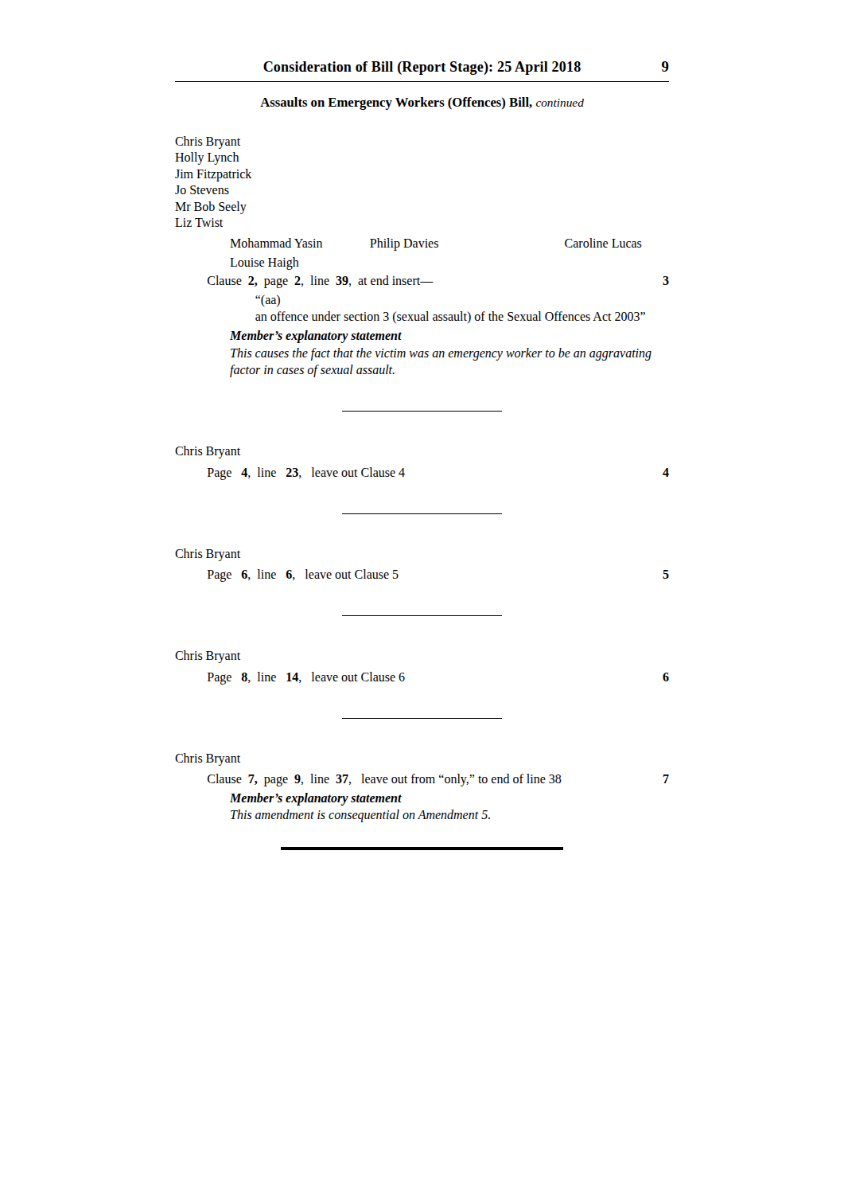Consideration of Bill (Report Stage): 25 April 2018
9
Assaults on Emergency Workers (Offences) Bill, continued
Chris Bryant
Holly Lynch
Jim Fitzpatrick
Jo Stevens
Mr Bob Seely
Liz Twist
Mohammad Yasin
Philip Davies
Caroline Lucas
Louise Haigh
3
Clause 2, page 2, line 39, at end insert—
“(aa) an offence under section 3 (sexual assault) of the Sexual Offences Act 2003”
Member’s explanatory statement
This causes the fact that the victim was an emergency worker to be an aggravating factor in cases of sexual assault.
Chris Bryant
4
Page 4, line 23, leave out Clause 4
Chris Bryant
5
Page 6, line 6, leave out Clause 5
Chris Bryant
6
Page 8, line 14, leave out Clause 6
Chris Bryant
7
Clause 7, page 9, line 37, leave out from “only,” to end of line 38
Member’s explanatory statement
This amendment is consequential on Amendment 5.